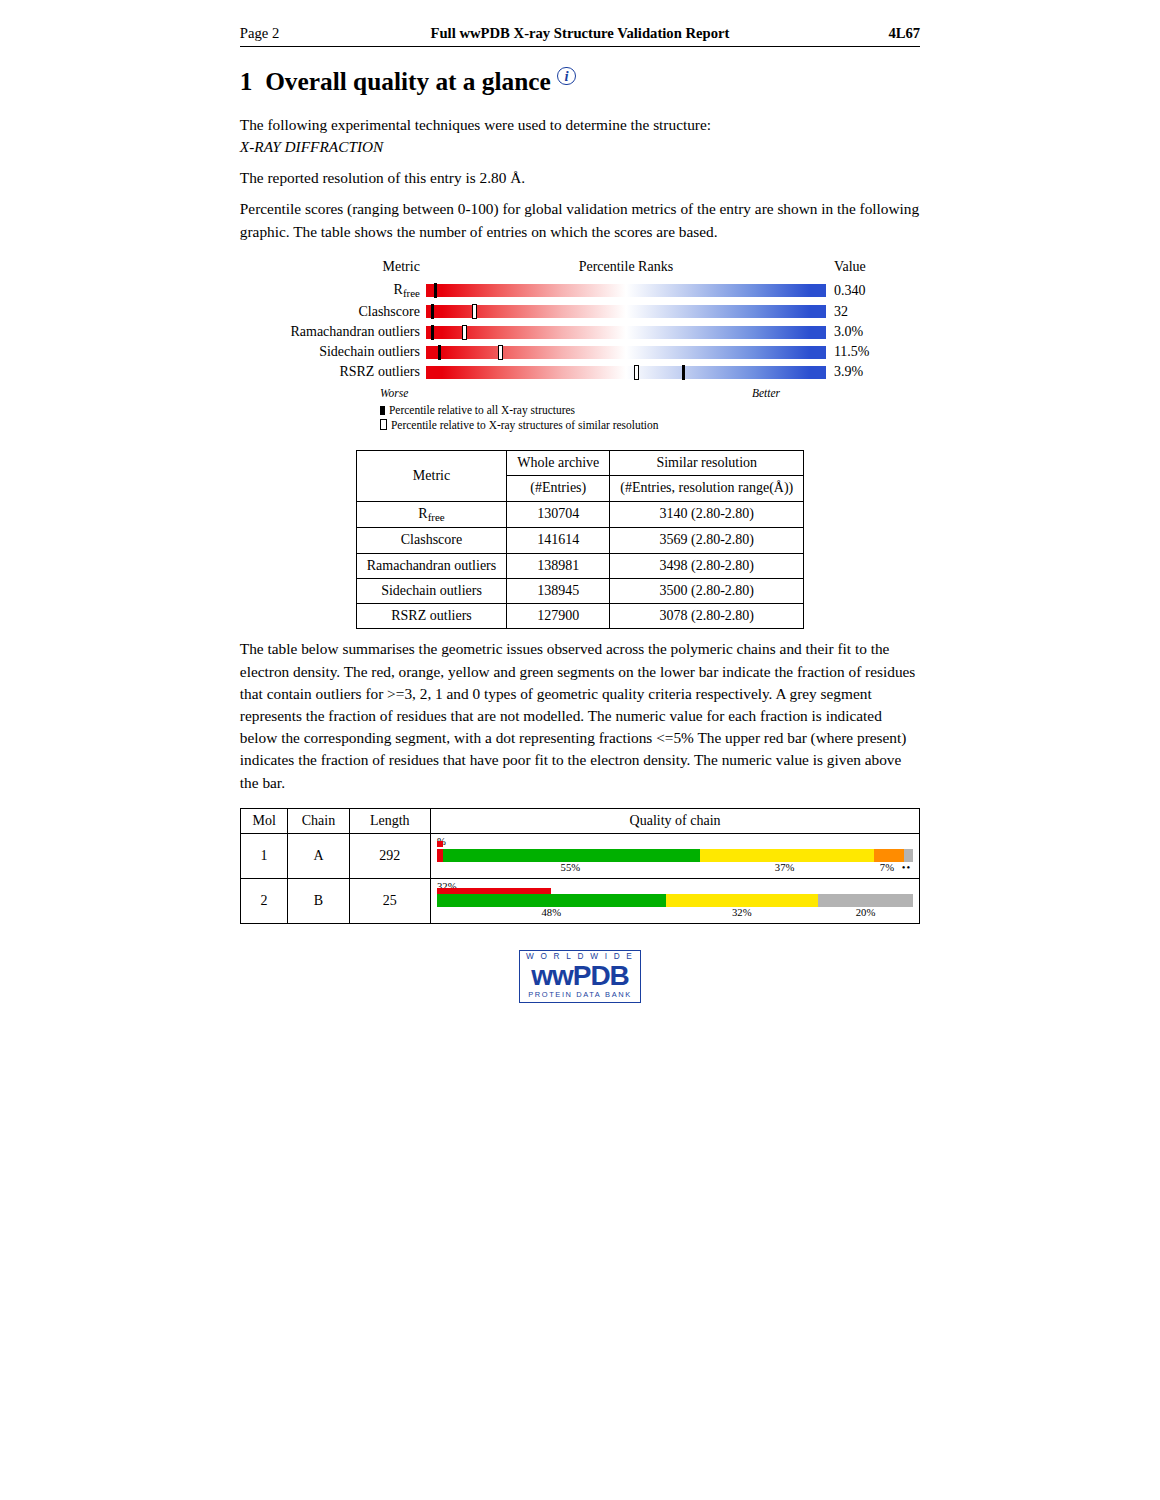Page 2
Full wwPDB X-ray Structure Validation Report
4L67
1 Overall quality at a glance i
The following experimental techniques were used to determine the structure:
X-RAY DIFFRACTION
The reported resolution of this entry is 2.80 Å.
Percentile scores (ranging between 0-100) for global validation metrics of the entry are shown in the following graphic. The table shows the number of entries on which the scores are based.
| Metric | Percentile Ranks | Value |
| --- | --- | --- |
| R free | | 0.340 |
| Clashscore | | 32 |
| Ramachandran outliers | | 3.0% |
| Sidechain outliers | | 11.5% |
| RSRZ outliers | | 3.9% |
Worse Better
Percentile relative to all X-ray structures Percentile relative to X-ray structures of similar resolution
| Metric | Whole archive | Similar resolution |
| --- | --- | --- |
| (#Entries) | (#Entries, resolution range(Å)) |
| R free | 130704 | 3140 (2.80-2.80) |
| Clashscore | 141614 | 3569 (2.80-2.80) |
| Ramachandran outliers | 138981 | 3498 (2.80-2.80) |
| Sidechain outliers | 138945 | 3500 (2.80-2.80) |
| RSRZ outliers | 127900 | 3078 (2.80-2.80) |
The table below summarises the geometric issues observed across the polymeric chains and their fit to the electron density. The red, orange, yellow and green segments on the lower bar indicate the fraction of residues that contain outliers for >=3, 2, 1 and 0 types of geometric quality criteria respectively. A grey segment represents the fraction of residues that are not modelled. The numeric value for each fraction is indicated below the corresponding segment, with a dot representing fractions <=5% The upper red bar (where present) indicates the fraction of residues that have poor fit to the electron density. The numeric value is given above the bar.
| Mol | Chain | Length | Quality of chain |
| --- | --- | --- | --- |
| 1 | A | 292 | % 55% 37% 7% •• |
| 2 | B | 25 | 32% 48% 32% 20% |
W O R L D W I D E
wwPDB
PROTEIN DATA BANK